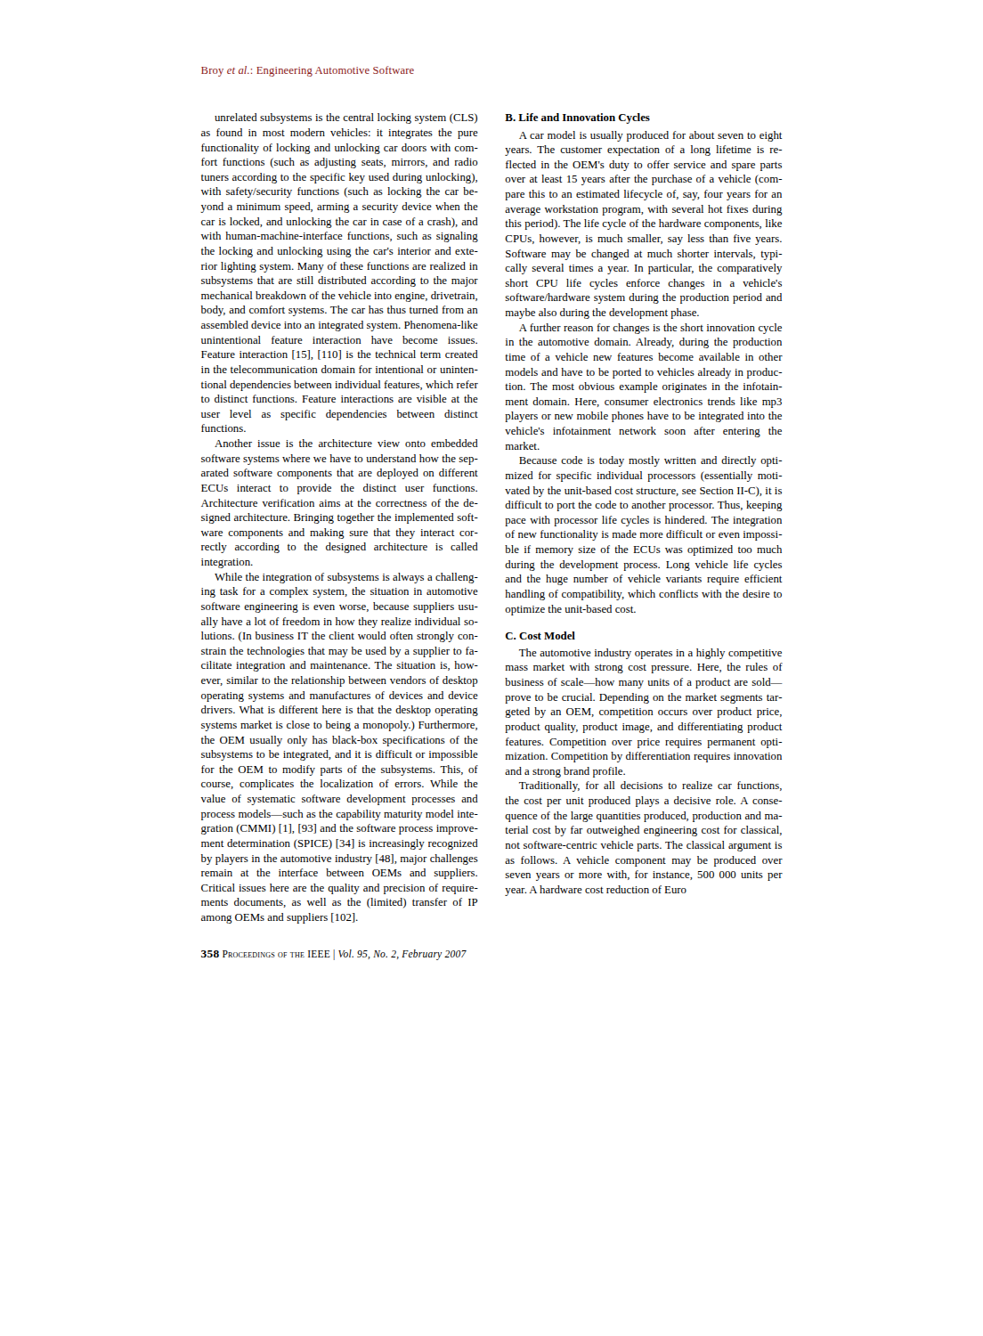Broy et al.: Engineering Automotive Software
unrelated subsystems is the central locking system (CLS) as found in most modern vehicles: it integrates the pure functionality of locking and unlocking car doors with comfort functions (such as adjusting seats, mirrors, and radio tuners according to the specific key used during unlocking), with safety/security functions (such as locking the car beyond a minimum speed, arming a security device when the car is locked, and unlocking the car in case of a crash), and with human-machine-interface functions, such as signaling the locking and unlocking using the car's interior and exterior lighting system. Many of these functions are realized in subsystems that are still distributed according to the major mechanical breakdown of the vehicle into engine, drivetrain, body, and comfort systems. The car has thus turned from an assembled device into an integrated system. Phenomena-like unintentional feature interaction have become issues. Feature interaction [15], [110] is the technical term created in the telecommunication domain for intentional or unintentional dependencies between individual features, which refer to distinct functions. Feature interactions are visible at the user level as specific dependencies between distinct functions.
Another issue is the architecture view onto embedded software systems where we have to understand how the separated software components that are deployed on different ECUs interact to provide the distinct user functions. Architecture verification aims at the correctness of the designed architecture. Bringing together the implemented software components and making sure that they interact correctly according to the designed architecture is called integration.
While the integration of subsystems is always a challenging task for a complex system, the situation in automotive software engineering is even worse, because suppliers usually have a lot of freedom in how they realize individual solutions. (In business IT the client would often strongly constrain the technologies that may be used by a supplier to facilitate integration and maintenance. The situation is, however, similar to the relationship between vendors of desktop operating systems and manufactures of devices and device drivers. What is different here is that the desktop operating systems market is close to being a monopoly.) Furthermore, the OEM usually only has black-box specifications of the subsystems to be integrated, and it is difficult or impossible for the OEM to modify parts of the subsystems. This, of course, complicates the localization of errors. While the value of systematic software development processes and process models—such as the capability maturity model integration (CMMI) [1], [93] and the software process improvement determination (SPICE) [34] is increasingly recognized by players in the automotive industry [48], major challenges remain at the interface between OEMs and suppliers. Critical issues here are the quality and precision of requirements documents, as well as the (limited) transfer of IP among OEMs and suppliers [102].
B. Life and Innovation Cycles
A car model is usually produced for about seven to eight years. The customer expectation of a long lifetime is reflected in the OEM's duty to offer service and spare parts over at least 15 years after the purchase of a vehicle (compare this to an estimated lifecycle of, say, four years for an average workstation program, with several hot fixes during this period). The life cycle of the hardware components, like CPUs, however, is much smaller, say less than five years. Software may be changed at much shorter intervals, typically several times a year. In particular, the comparatively short CPU life cycles enforce changes in a vehicle's software/hardware system during the production period and maybe also during the development phase.
A further reason for changes is the short innovation cycle in the automotive domain. Already, during the production time of a vehicle new features become available in other models and have to be ported to vehicles already in production. The most obvious example originates in the infotainment domain. Here, consumer electronics trends like mp3 players or new mobile phones have to be integrated into the vehicle's infotainment network soon after entering the market.
Because code is today mostly written and directly optimized for specific individual processors (essentially motivated by the unit-based cost structure, see Section II-C), it is difficult to port the code to another processor. Thus, keeping pace with processor life cycles is hindered. The integration of new functionality is made more difficult or even impossible if memory size of the ECUs was optimized too much during the development process. Long vehicle life cycles and the huge number of vehicle variants require efficient handling of compatibility, which conflicts with the desire to optimize the unit-based cost.
C. Cost Model
The automotive industry operates in a highly competitive mass market with strong cost pressure. Here, the rules of business of scale—how many units of a product are sold—prove to be crucial. Depending on the market segments targeted by an OEM, competition occurs over product price, product quality, product image, and differentiating product features. Competition over price requires permanent optimization. Competition by differentiation requires innovation and a strong brand profile.
Traditionally, for all decisions to realize car functions, the cost per unit produced plays a decisive role. A consequence of the large quantities produced, production and material cost by far outweighed engineering cost for classical, not software-centric vehicle parts. The classical argument is as follows. A vehicle component may be produced over seven years or more with, for instance, 500 000 units per year. A hardware cost reduction of Euro
358 Proceedings of the IEEE | Vol. 95, No. 2, February 2007